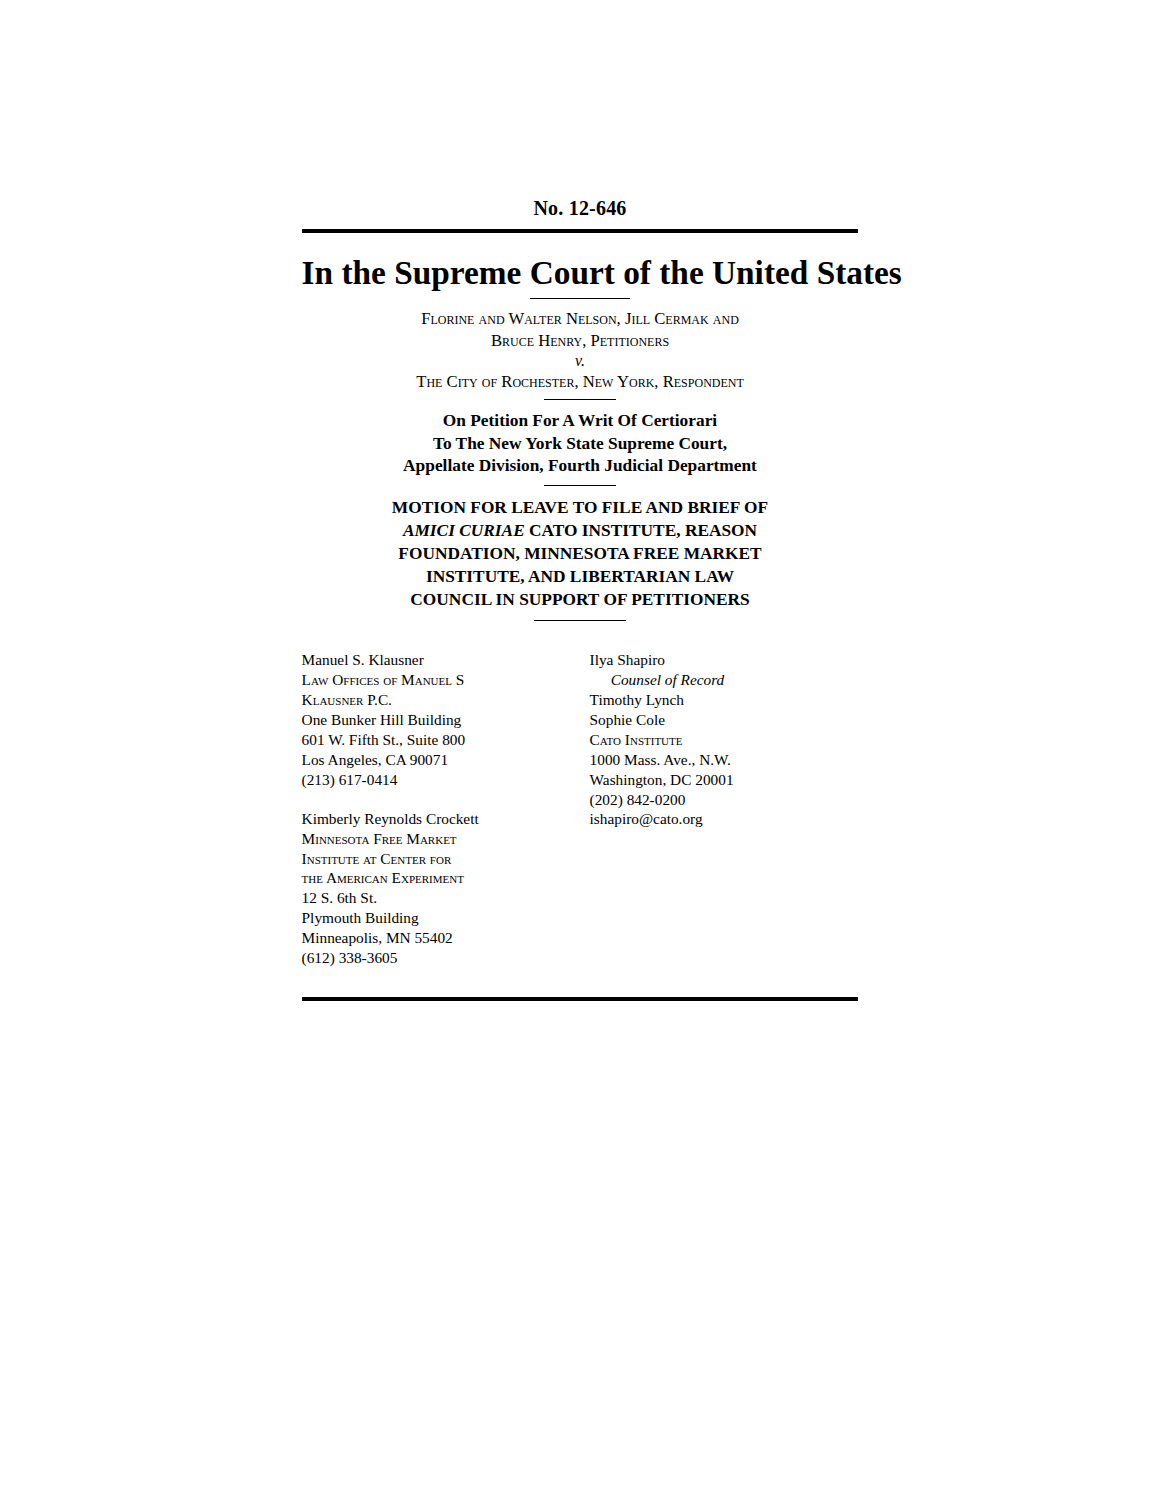No. 12-646
In the Supreme Court of the United States
Florine and Walter Nelson, Jill Cermak and
Bruce Henry, Petitioners
v.
The City of Rochester, New York, Respondent
On Petition For A Writ Of Certiorari
To The New York State Supreme Court,
Appellate Division, Fourth Judicial Department
MOTION FOR LEAVE TO FILE AND BRIEF OF
AMICI CURIAE CATO INSTITUTE, REASON
FOUNDATION, MINNESOTA FREE MARKET
INSTITUTE, AND LIBERTARIAN LAW
COUNCIL IN SUPPORT OF PETITIONERS
Manuel S. Klausner
Law Offices of Manuel S
Klausner P.C.
One Bunker Hill Building
601 W. Fifth St., Suite 800
Los Angeles, CA 90071
(213) 617-0414
Kimberly Reynolds Crockett
Minnesota Free Market
Institute at Center for
the American Experiment
12 S. 6th St.
Plymouth Building
Minneapolis, MN 55402
(612) 338-3605
Ilya Shapiro
Counsel of Record
Timothy Lynch
Sophie Cole
Cato Institute
1000 Mass. Ave., N.W.
Washington, DC 20001
(202) 842-0200
ishapiro@cato.org